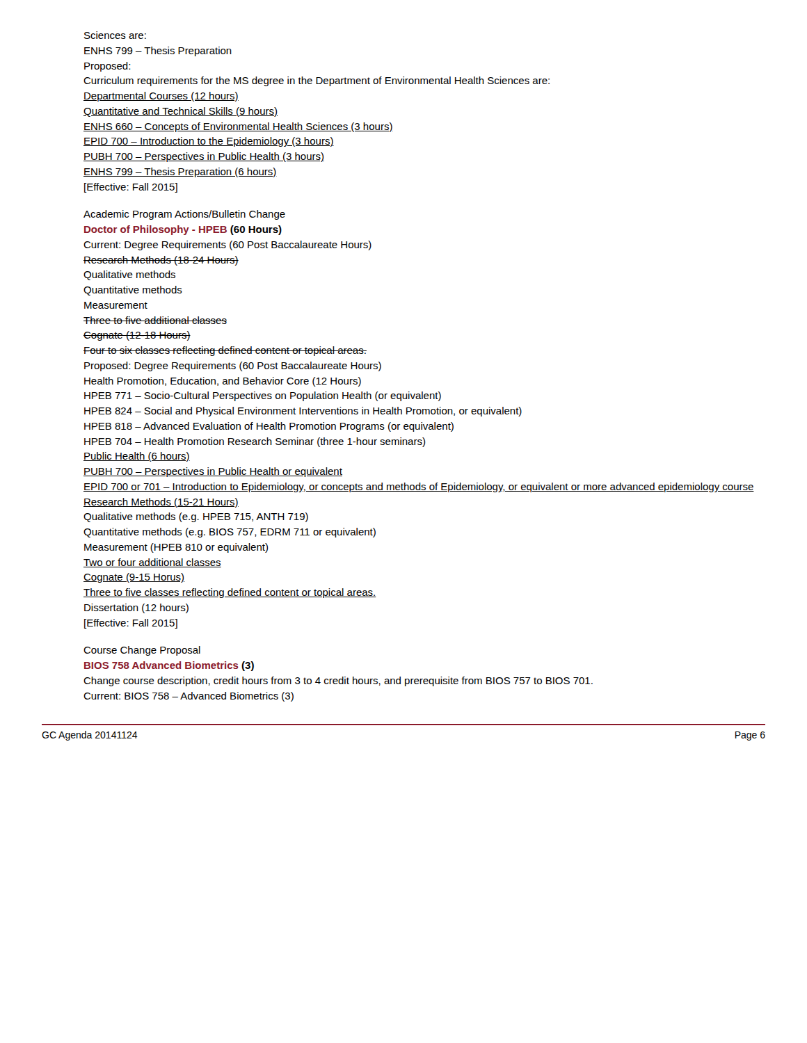Sciences are:
ENHS 799 – Thesis Preparation
Proposed:
Curriculum requirements for the MS degree in the Department of Environmental Health Sciences are:
Departmental Courses (12 hours)
Quantitative and Technical Skills (9 hours)
ENHS 660 – Concepts of Environmental Health Sciences (3 hours)
EPID 700 – Introduction to the Epidemiology (3 hours)
PUBH 700 – Perspectives in Public Health (3 hours)
ENHS 799 – Thesis Preparation (6 hours)
[Effective: Fall 2015]
Academic Program Actions/Bulletin Change
Doctor of Philosophy - HPEB (60 Hours)
Current: Degree Requirements (60 Post Baccalaureate Hours)
Research Methods (18-24 Hours)
Qualitative methods
Quantitative methods
Measurement
Three to five additional classes
Cognate (12-18 Hours)
Four to six classes reflecting defined content or topical areas.
Proposed: Degree Requirements (60 Post Baccalaureate Hours)
Health Promotion, Education, and Behavior Core (12 Hours)
HPEB 771 – Socio-Cultural Perspectives on Population Health (or equivalent)
HPEB 824 – Social and Physical Environment Interventions in Health Promotion, or equivalent)
HPEB 818 – Advanced Evaluation of Health Promotion Programs (or equivalent)
HPEB 704 – Health Promotion Research Seminar (three 1-hour seminars)
Public Health (6 hours)
PUBH 700 – Perspectives in Public Health or equivalent
EPID 700 or 701 – Introduction to Epidemiology, or concepts and methods of Epidemiology, or equivalent or more advanced epidemiology course
Research Methods (15-21 Hours)
Qualitative methods (e.g. HPEB 715, ANTH 719)
Quantitative methods (e.g. BIOS 757, EDRM 711 or equivalent)
Measurement (HPEB 810 or equivalent)
Two or four additional classes
Cognate (9-15 Horus)
Three to five classes reflecting defined content or topical areas.
Dissertation (12 hours)
[Effective: Fall 2015]
Course Change Proposal
BIOS 758 Advanced Biometrics (3)
Change course description, credit hours from 3 to 4 credit hours, and prerequisite from BIOS 757 to BIOS 701.
Current: BIOS 758 – Advanced Biometrics (3)
GC Agenda 20141124 Page 6